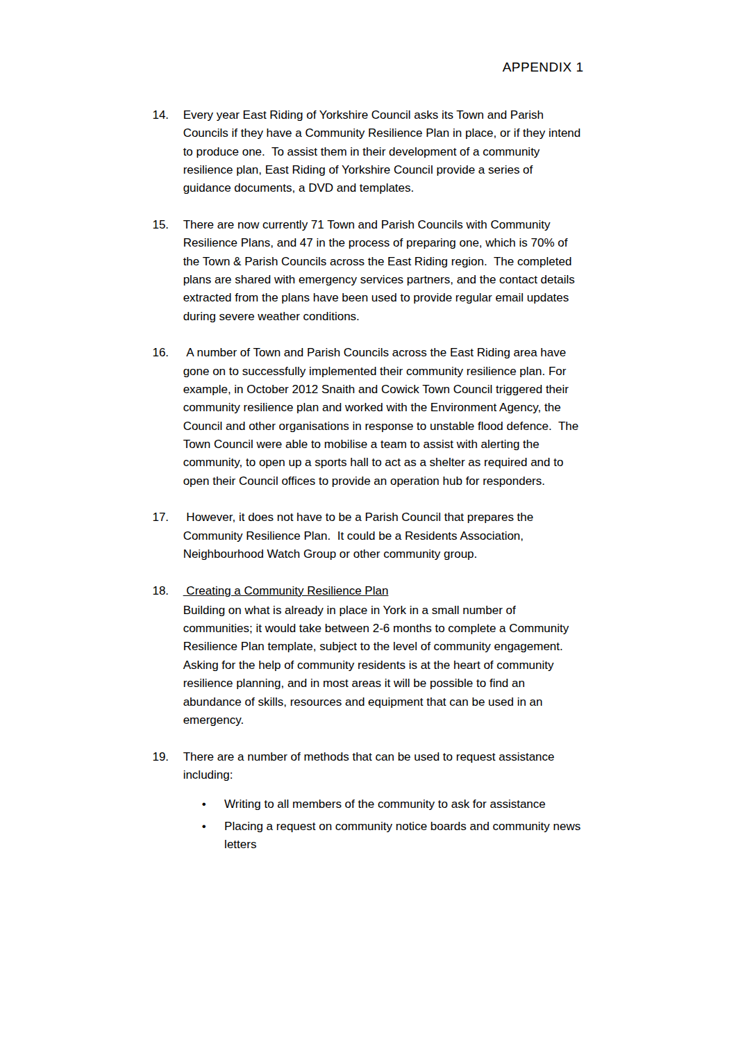APPENDIX 1
14.
Every year East Riding of Yorkshire Council asks its Town and Parish Councils if they have a Community Resilience Plan in place, or if they intend to produce one. To assist them in their development of a community resilience plan, East Riding of Yorkshire Council provide a series of guidance documents, a DVD and templates.
15.
There are now currently 71 Town and Parish Councils with Community Resilience Plans, and 47 in the process of preparing one, which is 70% of the Town & Parish Councils across the East Riding region. The completed plans are shared with emergency services partners, and the contact details extracted from the plans have been used to provide regular email updates during severe weather conditions.
16.
A number of Town and Parish Councils across the East Riding area have gone on to successfully implemented their community resilience plan. For example, in October 2012 Snaith and Cowick Town Council triggered their community resilience plan and worked with the Environment Agency, the Council and other organisations in response to unstable flood defence. The Town Council were able to mobilise a team to assist with alerting the community, to open up a sports hall to act as a shelter as required and to open their Council offices to provide an operation hub for responders.
17.
However, it does not have to be a Parish Council that prepares the Community Resilience Plan. It could be a Residents Association, Neighbourhood Watch Group or other community group.
18.
Creating a Community Resilience Plan Building on what is already in place in York in a small number of communities; it would take between 2-6 months to complete a Community Resilience Plan template, subject to the level of community engagement. Asking for the help of community residents is at the heart of community resilience planning, and in most areas it will be possible to find an abundance of skills, resources and equipment that can be used in an emergency.
19.
There are a number of methods that can be used to request assistance including:
Writing to all members of the community to ask for assistance
Placing a request on community notice boards and community news letters